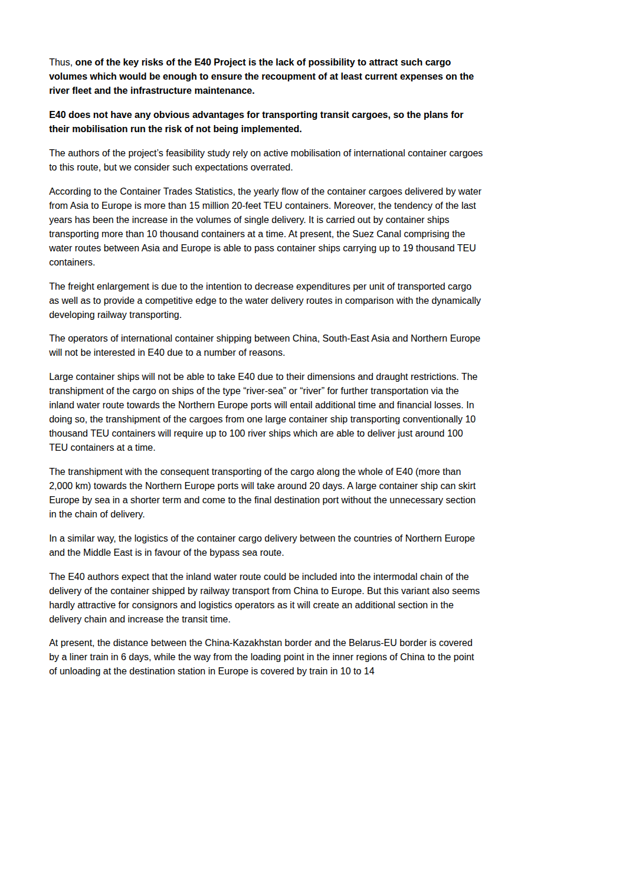Thus, one of the key risks of the E40 Project is the lack of possibility to attract such cargo volumes which would be enough to ensure the recoupment of at least current expenses on the river fleet and the infrastructure maintenance.
E40 does not have any obvious advantages for transporting transit cargoes, so the plans for their mobilisation run the risk of not being implemented.
The authors of the project’s feasibility study rely on active mobilisation of international container cargoes to this route, but we consider such expectations overrated.
According to the Container Trades Statistics, the yearly flow of the container cargoes delivered by water from Asia to Europe is more than 15 million 20-feet TEU containers. Moreover, the tendency of the last years has been the increase in the volumes of single delivery. It is carried out by container ships transporting more than 10 thousand containers at a time. At present, the Suez Canal comprising the water routes between Asia and Europe is able to pass container ships carrying up to 19 thousand TEU containers.
The freight enlargement is due to the intention to decrease expenditures per unit of transported cargo as well as to provide a competitive edge to the water delivery routes in comparison with the dynamically developing railway transporting.
The operators of international container shipping between China, South-East Asia and Northern Europe will not be interested in E40 due to a number of reasons.
Large container ships will not be able to take E40 due to their dimensions and draught restrictions. The transhipment of the cargo on ships of the type “river-sea” or “river” for further transportation via the inland water route towards the Northern Europe ports will entail additional time and financial losses. In doing so, the transhipment of the cargoes from one large container ship transporting conventionally 10 thousand TEU containers will require up to 100 river ships which are able to deliver just around 100 TEU containers at a time.
The transhipment with the consequent transporting of the cargo along the whole of E40 (more than 2,000 km) towards the Northern Europe ports will take around 20 days. A large container ship can skirt Europe by sea in a shorter term and come to the final destination port without the unnecessary section in the chain of delivery.
In a similar way, the logistics of the container cargo delivery between the countries of Northern Europe and the Middle East is in favour of the bypass sea route.
The E40 authors expect that the inland water route could be included into the intermodal chain of the delivery of the container shipped by railway transport from China to Europe. But this variant also seems hardly attractive for consignors and logistics operators as it will create an additional section in the delivery chain and increase the transit time.
At present, the distance between the China-Kazakhstan border and the Belarus-EU border is covered by a liner train in 6 days, while the way from the loading point in the inner regions of China to the point of unloading at the destination station in Europe is covered by train in 10 to 14